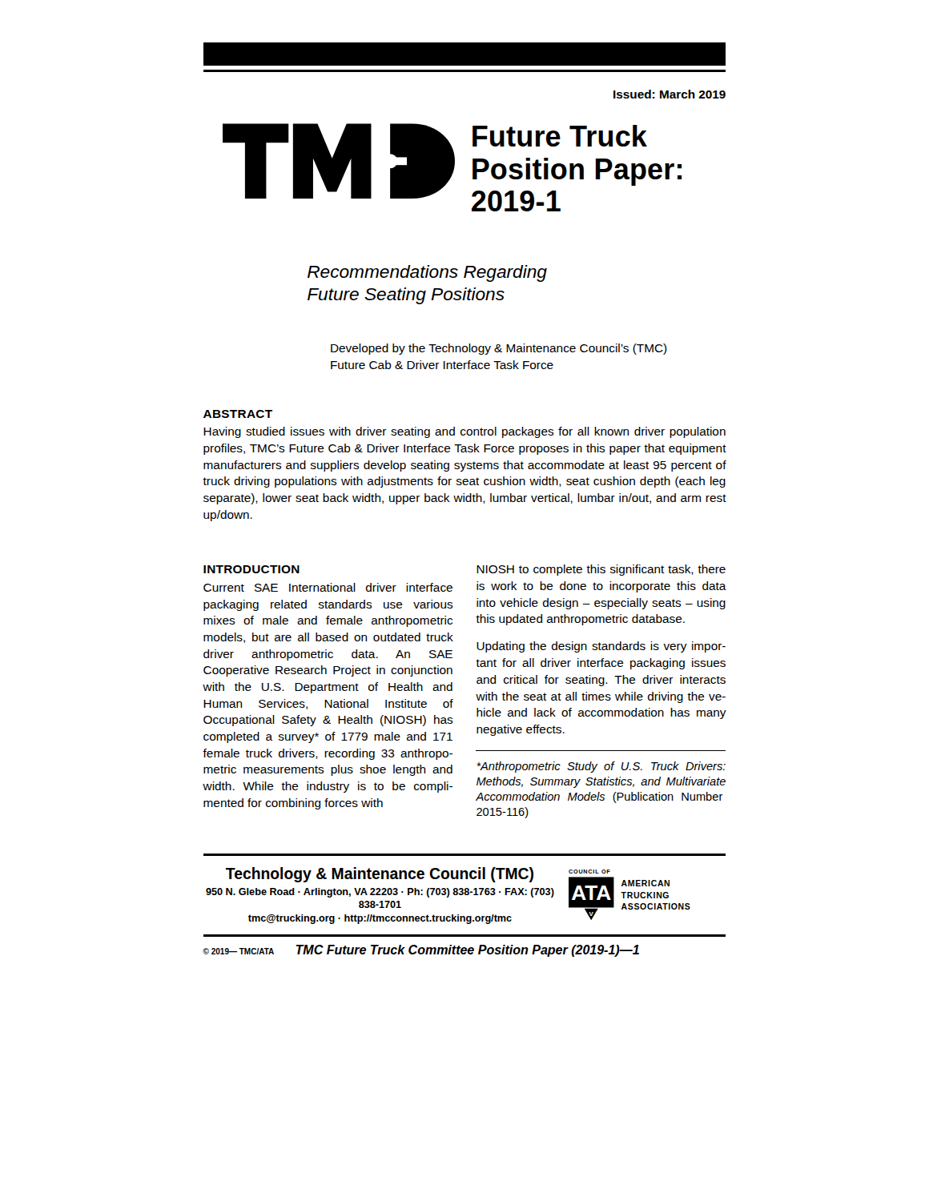Issued: March 2019
Future Truck
Position Paper: 2019-1
Recommendations Regarding
Future Seating Positions
Developed by the Technology & Maintenance Council’s (TMC)
Future Cab & Driver Interface Task Force
ABSTRACT
Having studied issues with driver seating and control packages for all known driver population profiles, TMC’s Future Cab & Driver Interface Task Force proposes in this paper that equipment manufacturers and suppliers develop seating systems that accommodate at least 95 percent of truck driving populations with adjustments for seat cushion width, seat cushion depth (each leg separate), lower seat back width, upper back width, lumbar vertical, lumbar in/out, and arm rest up/down.
INTRODUCTION
Current SAE International driver interface packaging related standards use various mixes of male and female anthropometric models, but are all based on outdated truck driver anthropometric data. An SAE Cooperative Research Project in conjunction with the U.S. Department of Health and Human Services, National Institute of Occupational Safety & Health (NIOSH) has completed a survey* of 1779 male and 171 female truck drivers, recording 33 anthropometric measurements plus shoe length and width. While the industry is to be complimented for combining forces with
NIOSH to complete this significant task, there is work to be done to incorporate this data into vehicle design – especially seats – using this updated anthropometric database.
Updating the design standards is very important for all driver interface packaging issues and critical for seating. The driver interacts with the seat at all times while driving the vehicle and lack of accommodation has many negative effects.
*Anthropometric Study of U.S. Truck Drivers: Methods, Summary Statistics, and Multivariate Accommodation Models (Publication Number 2015-116)
Technology & Maintenance Council (TMC) 950 N. Glebe Road · Arlington, VA 22203 · Ph: (703) 838-1763 · FAX: (703) 838-1701 tmc@trucking.org · http://tmcconnect.trucking.org/tmc
COUNCIL OF ATA V AMERICAN TRUCKING ASSOCIATIONS
© 2019— TMC/ATA
TMC Future Truck Committee Position Paper (2019-1)—1